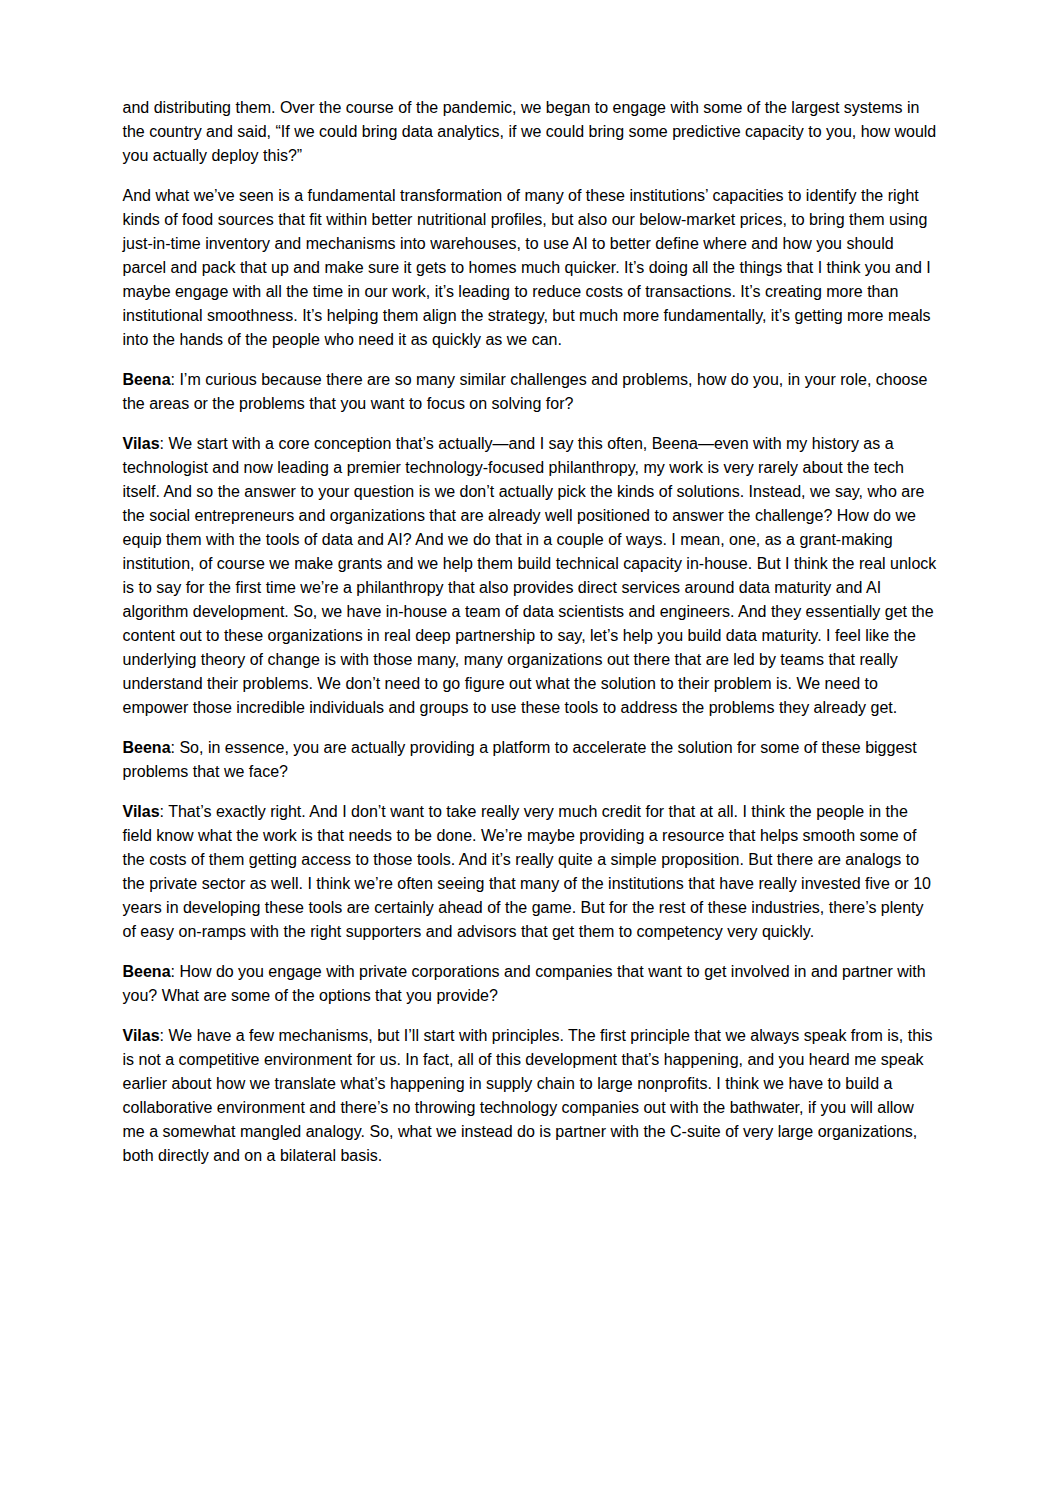and distributing them. Over the course of the pandemic, we began to engage with some of the largest systems in the country and said, “If we could bring data analytics, if we could bring some predictive capacity to you, how would you actually deploy this?”
And what we’ve seen is a fundamental transformation of many of these institutions’ capacities to identify the right kinds of food sources that fit within better nutritional profiles, but also our below-market prices, to bring them using just-in-time inventory and mechanisms into warehouses, to use AI to better define where and how you should parcel and pack that up and make sure it gets to homes much quicker. It’s doing all the things that I think you and I maybe engage with all the time in our work, it’s leading to reduce costs of transactions. It’s creating more than institutional smoothness. It’s helping them align the strategy, but much more fundamentally, it’s getting more meals into the hands of the people who need it as quickly as we can.
Beena: I’m curious because there are so many similar challenges and problems, how do you, in your role, choose the areas or the problems that you want to focus on solving for?
Vilas: We start with a core conception that’s actually—and I say this often, Beena—even with my history as a technologist and now leading a premier technology-focused philanthropy, my work is very rarely about the tech itself. And so the answer to your question is we don’t actually pick the kinds of solutions. Instead, we say, who are the social entrepreneurs and organizations that are already well positioned to answer the challenge? How do we equip them with the tools of data and AI? And we do that in a couple of ways. I mean, one, as a grant-making institution, of course we make grants and we help them build technical capacity in-house. But I think the real unlock is to say for the first time we’re a philanthropy that also provides direct services around data maturity and AI algorithm development. So, we have in-house a team of data scientists and engineers. And they essentially get the content out to these organizations in real deep partnership to say, let’s help you build data maturity. I feel like the underlying theory of change is with those many, many organizations out there that are led by teams that really understand their problems. We don’t need to go figure out what the solution to their problem is. We need to empower those incredible individuals and groups to use these tools to address the problems they already get.
Beena: So, in essence, you are actually providing a platform to accelerate the solution for some of these biggest problems that we face?
Vilas: That’s exactly right. And I don’t want to take really very much credit for that at all. I think the people in the field know what the work is that needs to be done. We’re maybe providing a resource that helps smooth some of the costs of them getting access to those tools. And it’s really quite a simple proposition. But there are analogs to the private sector as well. I think we’re often seeing that many of the institutions that have really invested five or 10 years in developing these tools are certainly ahead of the game. But for the rest of these industries, there’s plenty of easy on-ramps with the right supporters and advisors that get them to competency very quickly.
Beena: How do you engage with private corporations and companies that want to get involved in and partner with you? What are some of the options that you provide?
Vilas: We have a few mechanisms, but I’ll start with principles. The first principle that we always speak from is, this is not a competitive environment for us. In fact, all of this development that’s happening, and you heard me speak earlier about how we translate what’s happening in supply chain to large nonprofits. I think we have to build a collaborative environment and there’s no throwing technology companies out with the bathwater, if you will allow me a somewhat mangled analogy. So, what we instead do is partner with the C-suite of very large organizations, both directly and on a bilateral basis.